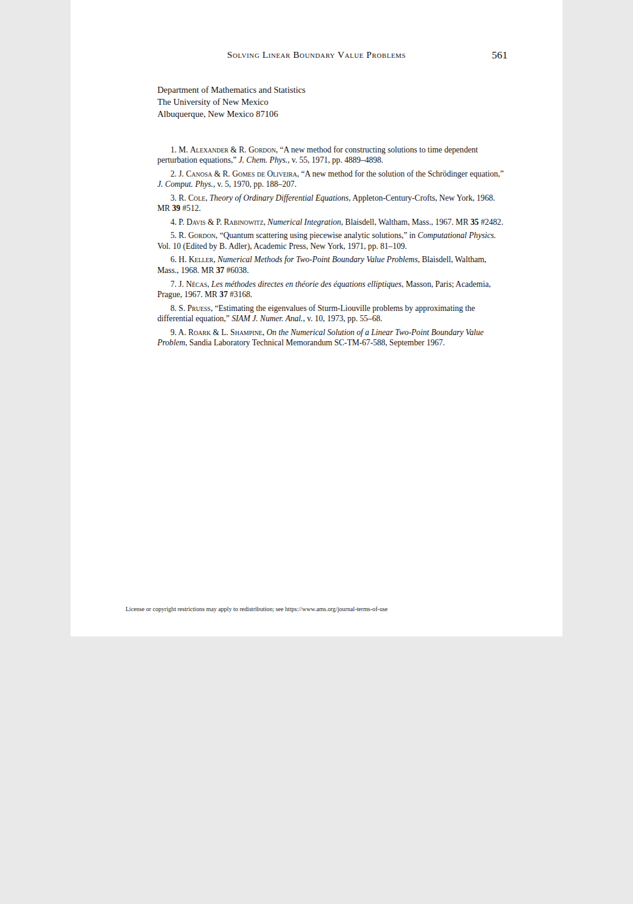Solving Linear Boundary Value Problems 561
Department of Mathematics and Statistics
The University of New Mexico
Albuquerque, New Mexico 87106
1. M. Alexander & R. Gordon, “A new method for constructing solutions to time dependent perturbation equations,” J. Chem. Phys., v. 55, 1971, pp. 4889–4898.
2. J. Canosa & R. Gomes de Oliveira, “A new method for the solution of the Schrödinger equation,” J. Comput. Phys., v. 5, 1970, pp. 188–207.
3. R. Cole, Theory of Ordinary Differential Equations, Appleton-Century-Crofts, New York, 1968. MR 39 #512.
4. P. Davis & P. Rabinowitz, Numerical Integration, Blaisdell, Waltham, Mass., 1967. MR 35 #2482.
5. R. Gordon, “Quantum scattering using piecewise analytic solutions,” in Computational Physics. Vol. 10 (Edited by B. Adler), Academic Press, New York, 1971, pp. 81–109.
6. H. Keller, Numerical Methods for Two-Point Boundary Value Problems, Blaisdell, Waltham, Mass., 1968. MR 37 #6038.
7. J. Nécas, Les méthodes directes en théorie des équations elliptiques, Masson, Paris; Academia, Prague, 1967. MR 37 #3168.
8. S. Pruess, “Estimating the eigenvalues of Sturm-Liouville problems by approximating the differential equation,” SIAM J. Numer. Anal., v. 10, 1973, pp. 55–68.
9. A. Roark & L. Shampine, On the Numerical Solution of a Linear Two-Point Boundary Value Problem, Sandia Laboratory Technical Memorandum SC-TM-67-588, September 1967.
License or copyright restrictions may apply to redistribution; see https://www.ams.org/journal-terms-of-use